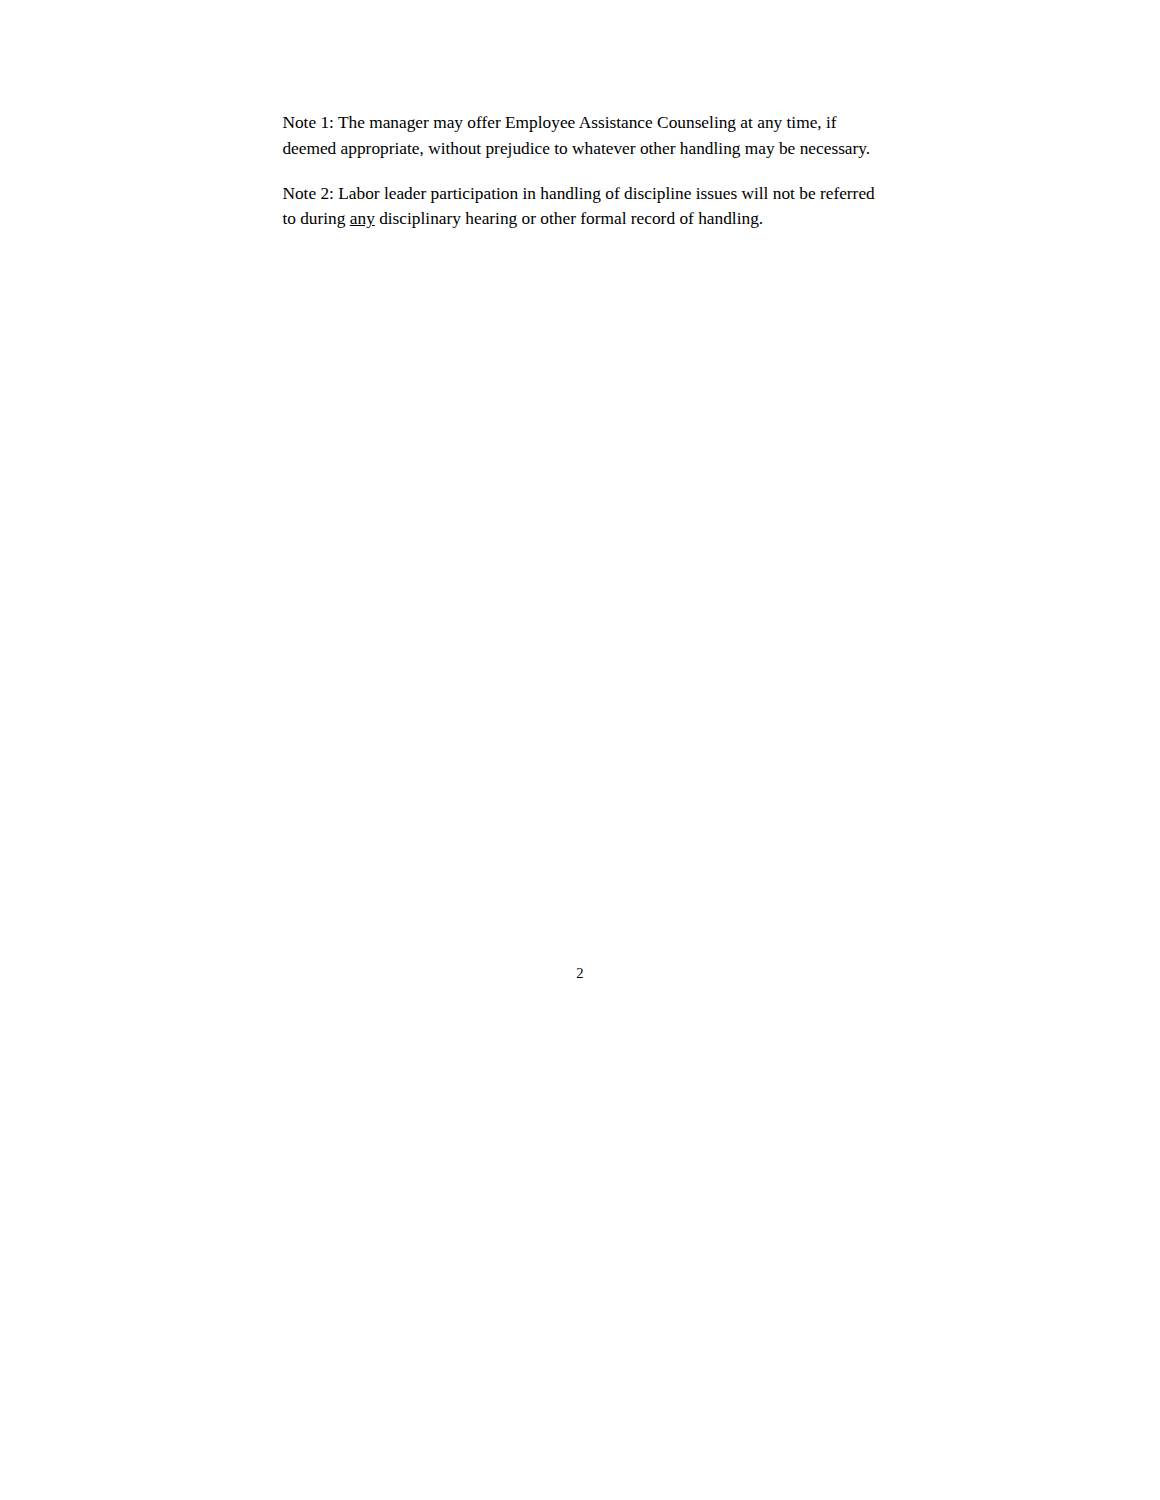Note 1: The manager may offer Employee Assistance Counseling at any time, if deemed appropriate, without prejudice to whatever other handling may be necessary.
Note 2: Labor leader participation in handling of discipline issues will not be referred to during any disciplinary hearing or other formal record of handling.
2